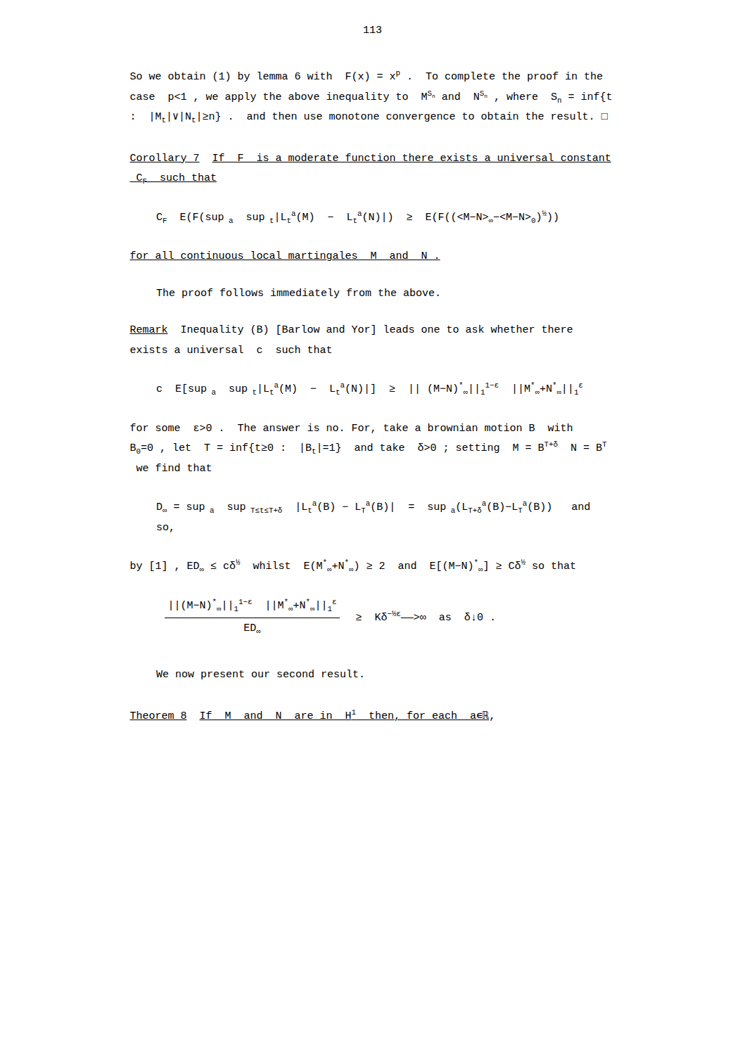113
So we obtain (1) by lemma 6 with F(x) = xp . To complete the proof in the case p<1 , we apply the above inequality to MSn and NSn , where Sn = inf{t : |Mt|∨|Nt|≥n} . and then use monotone convergence to obtain the result. □
Corollary 7 If F is a moderate function there exists a universal constant CF such that
CF E(F(sup a sup t|Lta(M) − Lta(N)|) ≥ E(F((<M−N>∞−<M−N>0)½))
for all continuous local martingales M and N .
The proof follows immediately from the above.
Remark Inequality (B) [Barlow and Yor] leads one to ask whether there exists a universal c such that
c E[sup a sup t|Lta(M) − Lta(N)|] ≥ || (M−N)*∞||11−ε ||M*∞+N*∞||1ε
for some ε>0 . The answer is no. For, take a brownian motion B with B0=0 , let T = inf{t≥0 : |Bt|=1} and take δ>0 ; setting M = BT+δ N = BT we find that
D∞ = sup a sup T≤t≤T+δ |Lta(B) − LTa(B)| = sup a(LT+δa(B)−LTa(B)) and so,
by [1] , ED∞ ≤ cδ½ whilst E(M*∞+N*∞) ≥ 2 and E[(M−N)*∞] ≥ Cδ½ so that
||(M−N)*∞||11−ε ||M*∞+N*∞||1ε ED∞ ≥ Kδ−½ε——>∞ as δ↓0 .
We now present our second result.
Theorem 8 If M and N are in H1 then, for each a∊ℝ,